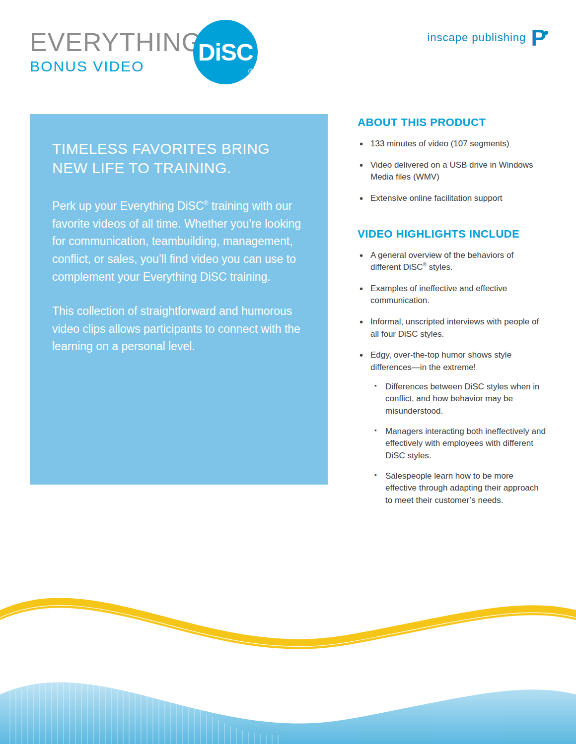EVERYTHING
BONUS VIDEO
DiSC®
inscape publishing P
TIMELESS FAVORITES BRING NEW LIFE TO TRAINING.
Perk up your Everything DiSC® training with our favorite videos of all time. Whether you’re looking for communication, teambuilding, management, conflict, or sales, you’ll find video you can use to complement your Everything DiSC training.
This collection of straightforward and humorous video clips allows participants to connect with the learning on a personal level.
ABOUT THIS PRODUCT
133 minutes of video (107 segments)
Video delivered on a USB drive in Windows Media files (WMV)
Extensive online facilitation support
VIDEO HIGHLIGHTS INCLUDE
A general overview of the behaviors of different DiSC® styles.
Examples of ineffective and effective communication.
Informal, unscripted interviews with people of all four DiSC styles.
Edgy, over-the-top humor shows style differences—in the extreme!
Differences between DiSC styles when in conflict, and how behavior may be misunderstood.
Managers interacting both ineffectively and effectively with employees with different DiSC styles.
Salespeople learn how to be more effective through adapting their approach to meet their customer’s needs.